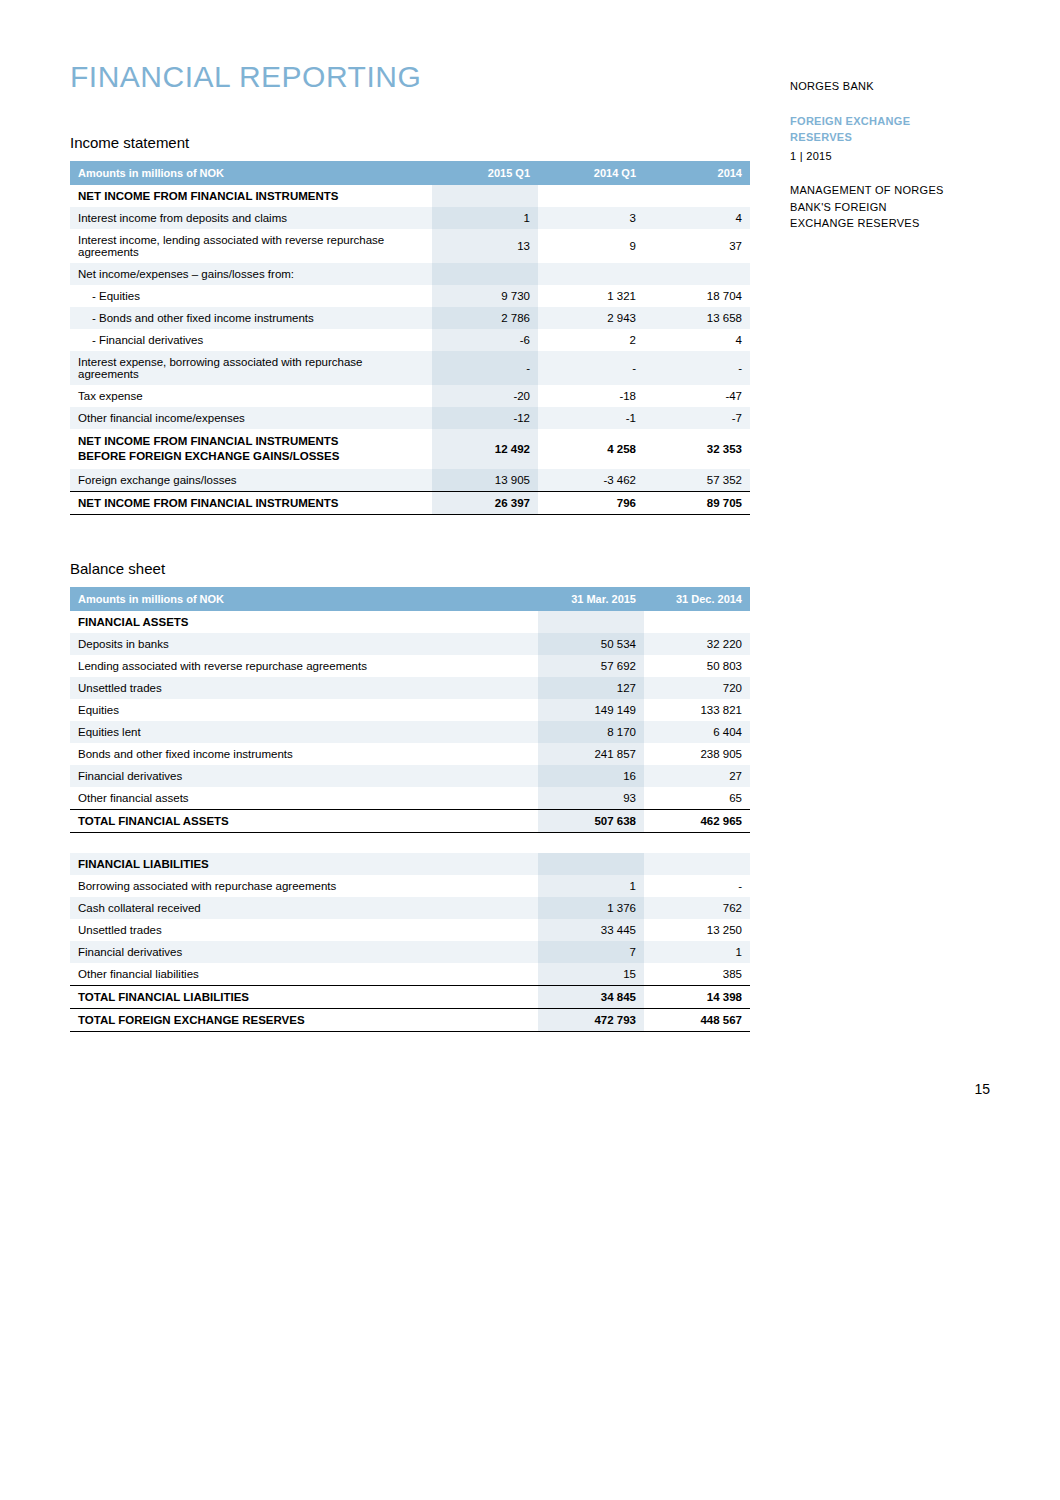FINANCIAL REPORTING
Income statement
| Amounts in millions of NOK | 2015 Q1 | 2014 Q1 | 2014 |
| --- | --- | --- | --- |
| NET INCOME FROM FINANCIAL INSTRUMENTS | | | |
| Interest income from deposits and claims | 1 | 3 | 4 |
| Interest income, lending associated with reverse repurchase agreements | 13 | 9 | 37 |
| Net income/expenses – gains/losses from: | | | |
| - Equities | 9 730 | 1 321 | 18 704 |
| - Bonds and other fixed income instruments | 2 786 | 2 943 | 13 658 |
| - Financial derivatives | -6 | 2 | 4 |
| Interest expense, borrowing associated with repurchase agreements | - | - | - |
| Tax expense | -20 | -18 | -47 |
| Other financial income/expenses | -12 | -1 | -7 |
| NET INCOME FROM FINANCIAL INSTRUMENTS BEFORE FOREIGN EXCHANGE GAINS/LOSSES | 12 492 | 4 258 | 32 353 |
| Foreign exchange gains/losses | 13 905 | -3 462 | 57 352 |
| NET INCOME FROM FINANCIAL INSTRUMENTS | 26 397 | 796 | 89 705 |
Balance sheet
| Amounts in millions of NOK | 31 Mar. 2015 | 31 Dec. 2014 |
| --- | --- | --- |
| FINANCIAL ASSETS | | |
| Deposits in banks | 50 534 | 32 220 |
| Lending associated with reverse repurchase agreements | 57 692 | 50 803 |
| Unsettled trades | 127 | 720 |
| Equities | 149 149 | 133 821 |
| Equities lent | 8 170 | 6 404 |
| Bonds and other fixed income instruments | 241 857 | 238 905 |
| Financial derivatives | 16 | 27 |
| Other financial assets | 93 | 65 |
| TOTAL FINANCIAL ASSETS | 507 638 | 462 965 |
| FINANCIAL LIABILITIES | | |
| Borrowing associated with repurchase agreements | 1 | - |
| Cash collateral received | 1 376 | 762 |
| Unsettled trades | 33 445 | 13 250 |
| Financial derivatives | 7 | 1 |
| Other financial liabilities | 15 | 385 |
| TOTAL FINANCIAL LIABILITIES | 34 845 | 14 398 |
| TOTAL FOREIGN EXCHANGE RESERVES | 472 793 | 448 567 |
NORGES BANK
FOREIGN EXCHANGE
RESERVES
1 | 2015
MANAGEMENT OF NORGES
BANK'S FOREIGN
EXCHANGE RESERVES
15